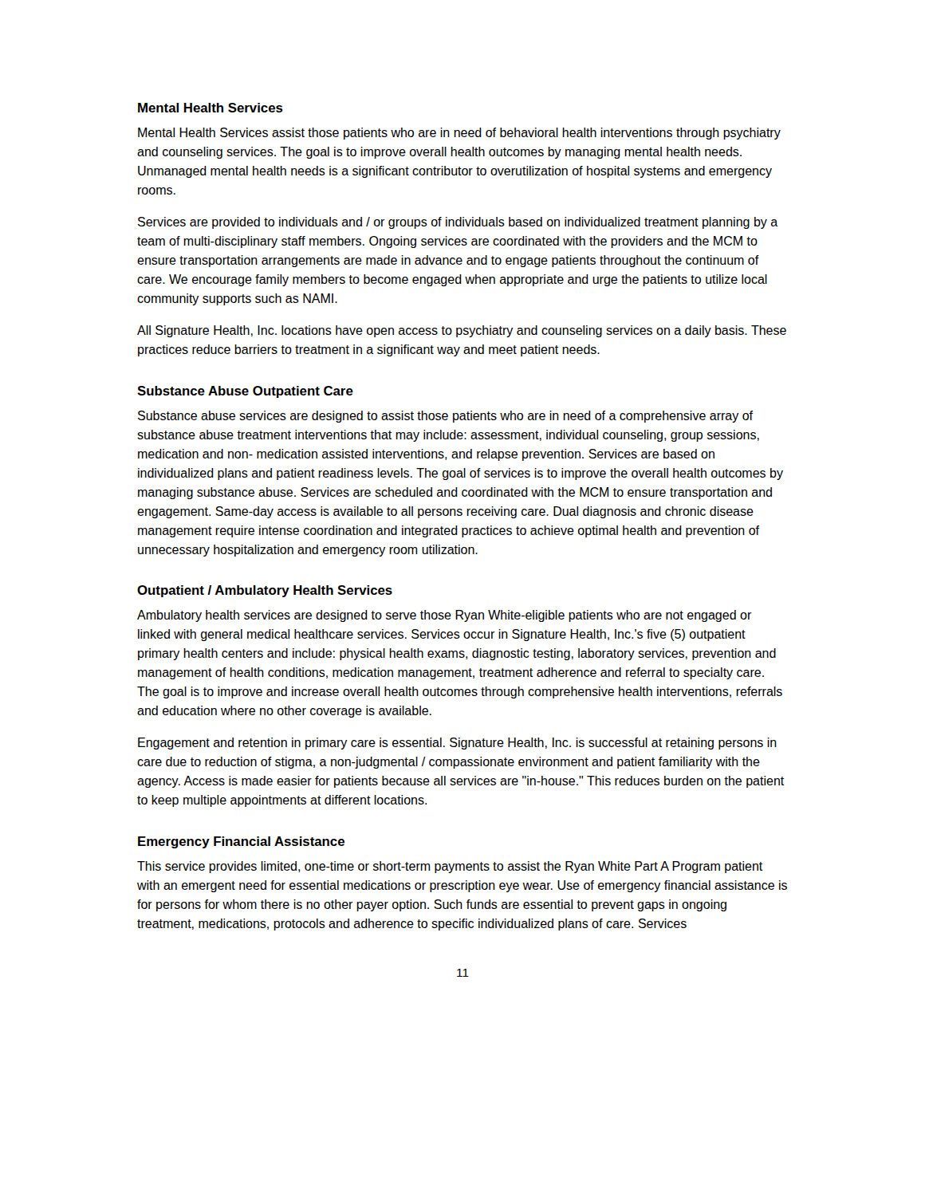Mental Health Services
Mental Health Services assist those patients who are in need of behavioral health interventions through psychiatry and counseling services. The goal is to improve overall health outcomes by managing mental health needs. Unmanaged mental health needs is a significant contributor to overutilization of hospital systems and emergency rooms.
Services are provided to individuals and / or groups of individuals based on individualized treatment planning by a team of multi-disciplinary staff members. Ongoing services are coordinated with the providers and the MCM to ensure transportation arrangements are made in advance and to engage patients throughout the continuum of care. We encourage family members to become engaged when appropriate and urge the patients to utilize local community supports such as NAMI.
All Signature Health, Inc. locations have open access to psychiatry and counseling services on a daily basis. These practices reduce barriers to treatment in a significant way and meet patient needs.
Substance Abuse Outpatient Care
Substance abuse services are designed to assist those patients who are in need of a comprehensive array of substance abuse treatment interventions that may include: assessment, individual counseling, group sessions, medication and non- medication assisted interventions, and relapse prevention. Services are based on individualized plans and patient readiness levels. The goal of services is to improve the overall health outcomes by managing substance abuse. Services are scheduled and coordinated with the MCM to ensure transportation and engagement. Same-day access is available to all persons receiving care. Dual diagnosis and chronic disease management require intense coordination and integrated practices to achieve optimal health and prevention of unnecessary hospitalization and emergency room utilization.
Outpatient / Ambulatory Health Services
Ambulatory health services are designed to serve those Ryan White-eligible patients who are not engaged or linked with general medical healthcare services. Services occur in Signature Health, Inc.'s five (5) outpatient primary health centers and include: physical health exams, diagnostic testing, laboratory services, prevention and management of health conditions, medication management, treatment adherence and referral to specialty care. The goal is to improve and increase overall health outcomes through comprehensive health interventions, referrals and education where no other coverage is available.
Engagement and retention in primary care is essential. Signature Health, Inc. is successful at retaining persons in care due to reduction of stigma, a non-judgmental / compassionate environment and patient familiarity with the agency. Access is made easier for patients because all services are "in-house." This reduces burden on the patient to keep multiple appointments at different locations.
Emergency Financial Assistance
This service provides limited, one-time or short-term payments to assist the Ryan White Part A Program patient with an emergent need for essential medications or prescription eye wear. Use of emergency financial assistance is for persons for whom there is no other payer option. Such funds are essential to prevent gaps in ongoing treatment, medications, protocols and adherence to specific individualized plans of care. Services
11